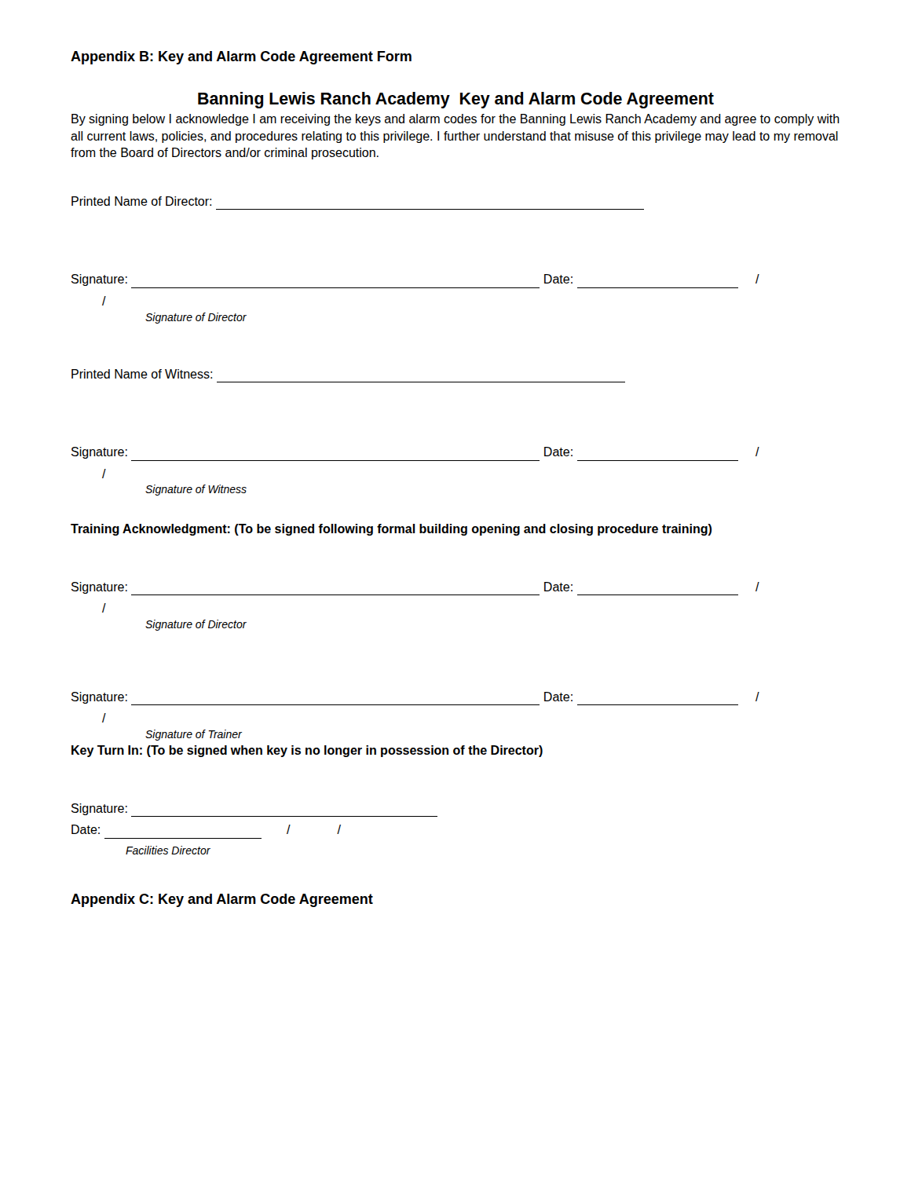Appendix B: Key and Alarm Code Agreement Form
Banning Lewis Ranch Academy Key and Alarm Code Agreement
By signing below I acknowledge I am receiving the keys and alarm codes for the Banning Lewis Ranch Academy and agree to comply with all current laws, policies, and procedures relating to this privilege. I further understand that misuse of this privilege may lead to my removal from the Board of Directors and/or criminal prosecution.
Printed Name of Director:
Signature: Date: /
/
Signature of Director
Printed Name of Witness:
Signature: Date: /
/
Signature of Witness
Training Acknowledgment: (To be signed following formal building opening and closing procedure training)
Signature: Date: /
/
Signature of Director
Signature: Date: /
/
Signature of Trainer
Key Turn In: (To be signed when key is no longer in possession of the Director)
Signature:
Date: / /
Facilities Director
Appendix C: Key and Alarm Code Agreement